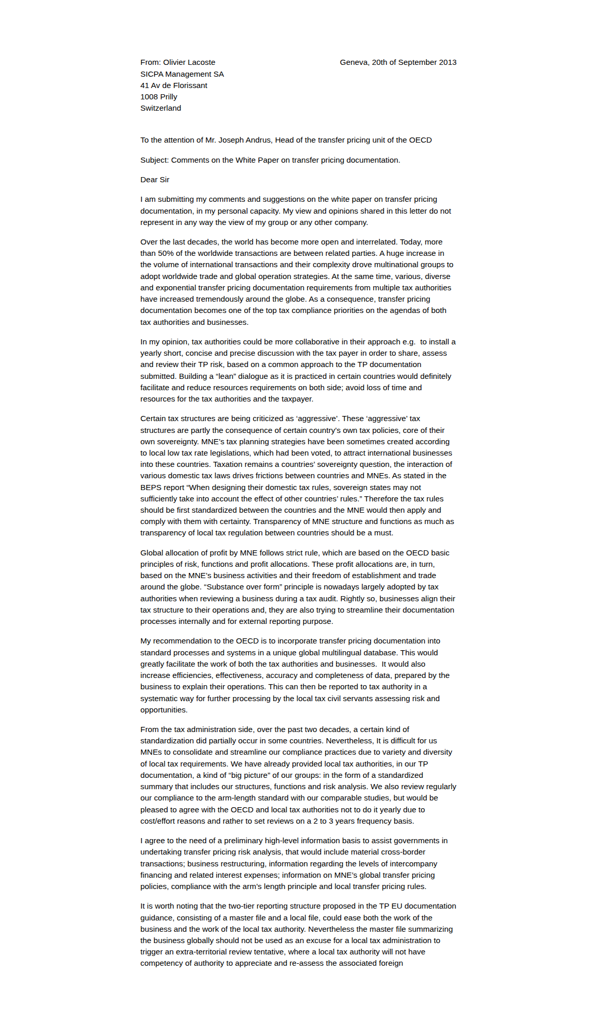From: Olivier Lacoste SICPA Management SA 41 Av de Florissant 1008 Prilly Switzerland
Geneva, 20th of September 2013
To the attention of Mr. Joseph Andrus, Head of the transfer pricing unit of the OECD
Subject: Comments on the White Paper on transfer pricing documentation.
Dear Sir
I am submitting my comments and suggestions on the white paper on transfer pricing documentation, in my personal capacity. My view and opinions shared in this letter do not represent in any way the view of my group or any other company.
Over the last decades, the world has become more open and interrelated. Today, more than 50% of the worldwide transactions are between related parties. A huge increase in the volume of international transactions and their complexity drove multinational groups to adopt worldwide trade and global operation strategies. At the same time, various, diverse and exponential transfer pricing documentation requirements from multiple tax authorities have increased tremendously around the globe. As a consequence, transfer pricing documentation becomes one of the top tax compliance priorities on the agendas of both tax authorities and businesses.
In my opinion, tax authorities could be more collaborative in their approach e.g. to install a yearly short, concise and precise discussion with the tax payer in order to share, assess and review their TP risk, based on a common approach to the TP documentation submitted. Building a “lean” dialogue as it is practiced in certain countries would definitely facilitate and reduce resources requirements on both side; avoid loss of time and resources for the tax authorities and the taxpayer.
Certain tax structures are being criticized as ‘aggressive’. These ‘aggressive’ tax structures are partly the consequence of certain country’s own tax policies, core of their own sovereignty. MNE’s tax planning strategies have been sometimes created according to local low tax rate legislations, which had been voted, to attract international businesses into these countries. Taxation remains a countries’ sovereignty question, the interaction of various domestic tax laws drives frictions between countries and MNEs. As stated in the BEPS report “When designing their domestic tax rules, sovereign states may not sufficiently take into account the effect of other countries’ rules.” Therefore the tax rules should be first standardized between the countries and the MNE would then apply and comply with them with certainty. Transparency of MNE structure and functions as much as transparency of local tax regulation between countries should be a must.
Global allocation of profit by MNE follows strict rule, which are based on the OECD basic principles of risk, functions and profit allocations. These profit allocations are, in turn, based on the MNE’s business activities and their freedom of establishment and trade around the globe. “Substance over form” principle is nowadays largely adopted by tax authorities when reviewing a business during a tax audit. Rightly so, businesses align their tax structure to their operations and, they are also trying to streamline their documentation processes internally and for external reporting purpose.
My recommendation to the OECD is to incorporate transfer pricing documentation into standard processes and systems in a unique global multilingual database. This would greatly facilitate the work of both the tax authorities and businesses. It would also increase efficiencies, effectiveness, accuracy and completeness of data, prepared by the business to explain their operations. This can then be reported to tax authority in a systematic way for further processing by the local tax civil servants assessing risk and opportunities.
From the tax administration side, over the past two decades, a certain kind of standardization did partially occur in some countries. Nevertheless, It is difficult for us MNEs to consolidate and streamline our compliance practices due to variety and diversity of local tax requirements. We have already provided local tax authorities, in our TP documentation, a kind of “big picture” of our groups: in the form of a standardized summary that includes our structures, functions and risk analysis. We also review regularly our compliance to the arm-length standard with our comparable studies, but would be pleased to agree with the OECD and local tax authorities not to do it yearly due to cost/effort reasons and rather to set reviews on a 2 to 3 years frequency basis.
I agree to the need of a preliminary high-level information basis to assist governments in undertaking transfer pricing risk analysis, that would include material cross-border transactions; business restructuring, information regarding the levels of intercompany financing and related interest expenses; information on MNE’s global transfer pricing policies, compliance with the arm’s length principle and local transfer pricing rules.
It is worth noting that the two-tier reporting structure proposed in the TP EU documentation guidance, consisting of a master file and a local file, could ease both the work of the business and the work of the local tax authority. Nevertheless the master file summarizing the business globally should not be used as an excuse for a local tax administration to trigger an extra-territorial review tentative, where a local tax authority will not have competency of authority to appreciate and re-assess the associated foreign